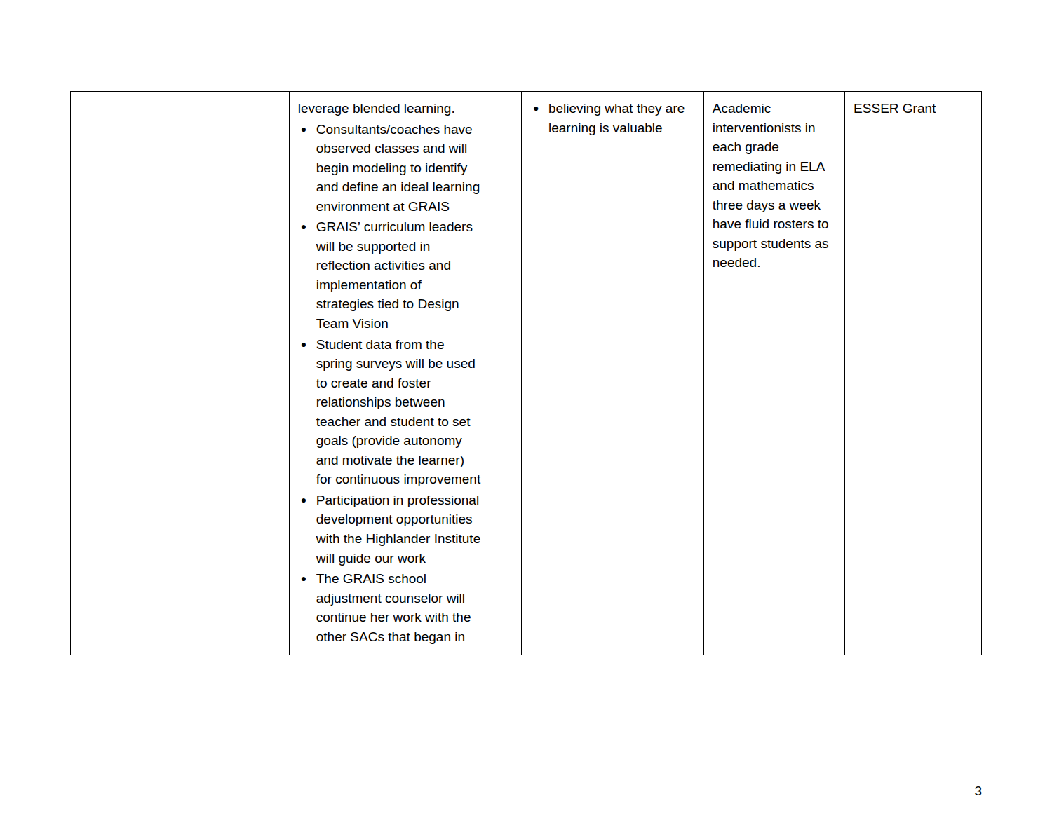| | | leverage blended learning. Consultants/coaches have observed classes and will begin modeling to identify and define an ideal learning environment at GRAIS GRAIS’ curriculum leaders will be supported in reflection activities and implementation of strategies tied to Design Team Vision Student data from the spring surveys will be used to create and foster relationships between teacher and student to set goals (provide autonomy and motivate the learner) for continuous improvement Participation in professional development opportunities with the Highlander Institute will guide our work The GRAIS school adjustment counselor will continue her work with the other SACs that began in | | believing what they are learning is valuable | Academic interventionists in each grade remediating in ELA and mathematics three days a week have fluid rosters to support students as needed. | ESSER Grant |
3